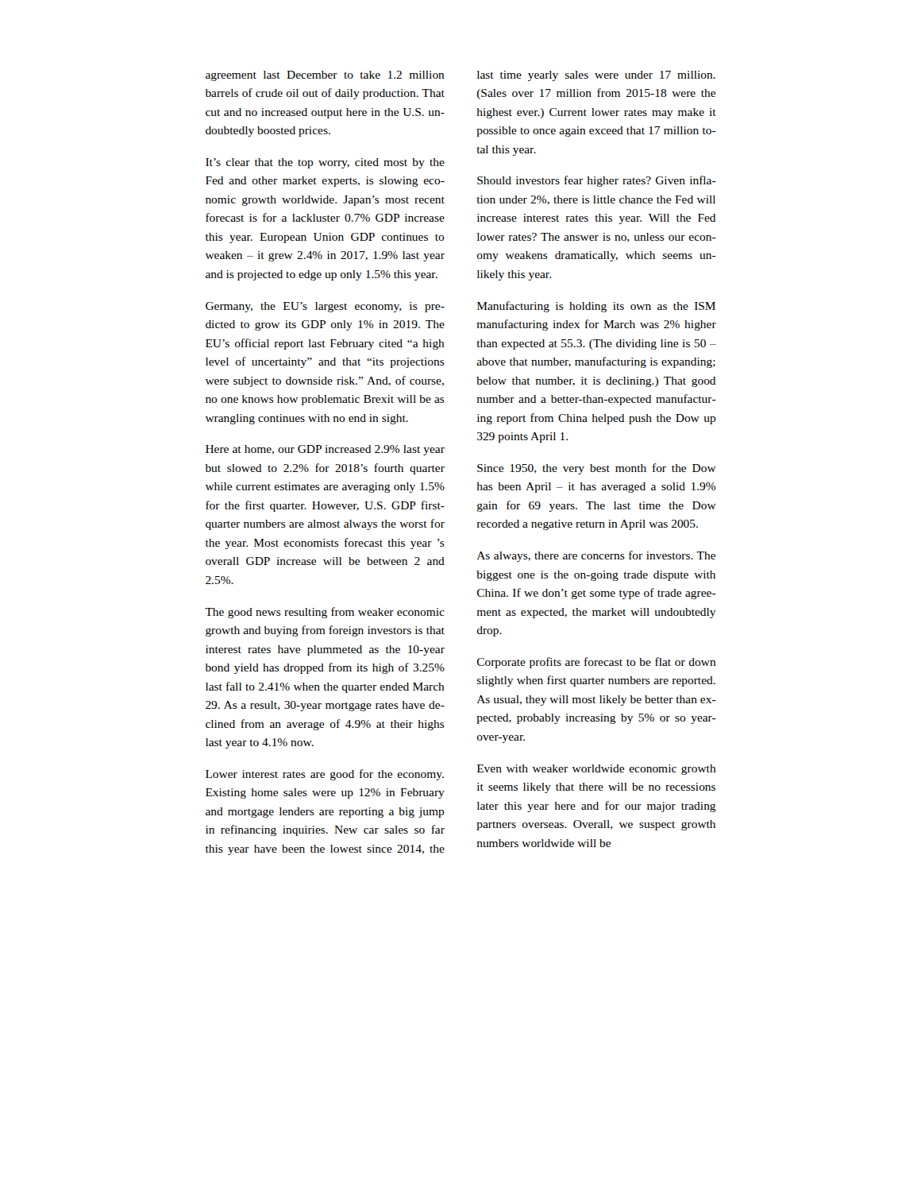agreement last December to take 1.2 million barrels of crude oil out of daily production. That cut and no increased output here in the U.S. undoubtedly boosted prices.
It’s clear that the top worry, cited most by the Fed and other market experts, is slowing economic growth worldwide. Japan’s most recent forecast is for a lackluster 0.7% GDP increase this year. European Union GDP continues to weaken – it grew 2.4% in 2017, 1.9% last year and is projected to edge up only 1.5% this year.
Germany, the EU’s largest economy, is predicted to grow its GDP only 1% in 2019. The EU’s official report last February cited “a high level of uncertainty” and that “its projections were subject to downside risk.” And, of course, no one knows how problematic Brexit will be as wrangling continues with no end in sight.
Here at home, our GDP increased 2.9% last year but slowed to 2.2% for 2018’s fourth quarter while current estimates are averaging only 1.5% for the first quarter. However, U.S. GDP first-quarter numbers are almost always the worst for the year. Most economists forecast this year ’s overall GDP increase will be between 2 and 2.5%.
The good news resulting from weaker economic growth and buying from foreign investors is that interest rates have plummeted as the 10-year bond yield has dropped from its high of 3.25% last fall to 2.41% when the quarter ended March 29. As a result, 30-year mortgage rates have declined from an average of 4.9% at their highs last year to 4.1% now.
Lower interest rates are good for the economy. Existing home sales were up 12% in February and mortgage lenders are reporting a big jump in refinancing inquiries. New car sales so far this year have been the lowest since 2014, the last time yearly sales were under 17 million. (Sales over 17 million from 2015-18 were the highest ever.) Current lower rates may make it possible to once again exceed that 17 million total this year.
Should investors fear higher rates? Given inflation under 2%, there is little chance the Fed will increase interest rates this year. Will the Fed lower rates? The answer is no, unless our economy weakens dramatically, which seems unlikely this year.
Manufacturing is holding its own as the ISM manufacturing index for March was 2% higher than expected at 55.3. (The dividing line is 50 – above that number, manufacturing is expanding; below that number, it is declining.) That good number and a better-than-expected manufacturing report from China helped push the Dow up 329 points April 1.
Since 1950, the very best month for the Dow has been April – it has averaged a solid 1.9% gain for 69 years. The last time the Dow recorded a negative return in April was 2005.
As always, there are concerns for investors. The biggest one is the on-going trade dispute with China. If we don’t get some type of trade agreement as expected, the market will undoubtedly drop.
Corporate profits are forecast to be flat or down slightly when first quarter numbers are reported. As usual, they will most likely be better than expected, probably increasing by 5% or so year-over-year.
Even with weaker worldwide economic growth it seems likely that there will be no recessions later this year here and for our major trading partners overseas. Overall, we suspect growth numbers worldwide will be